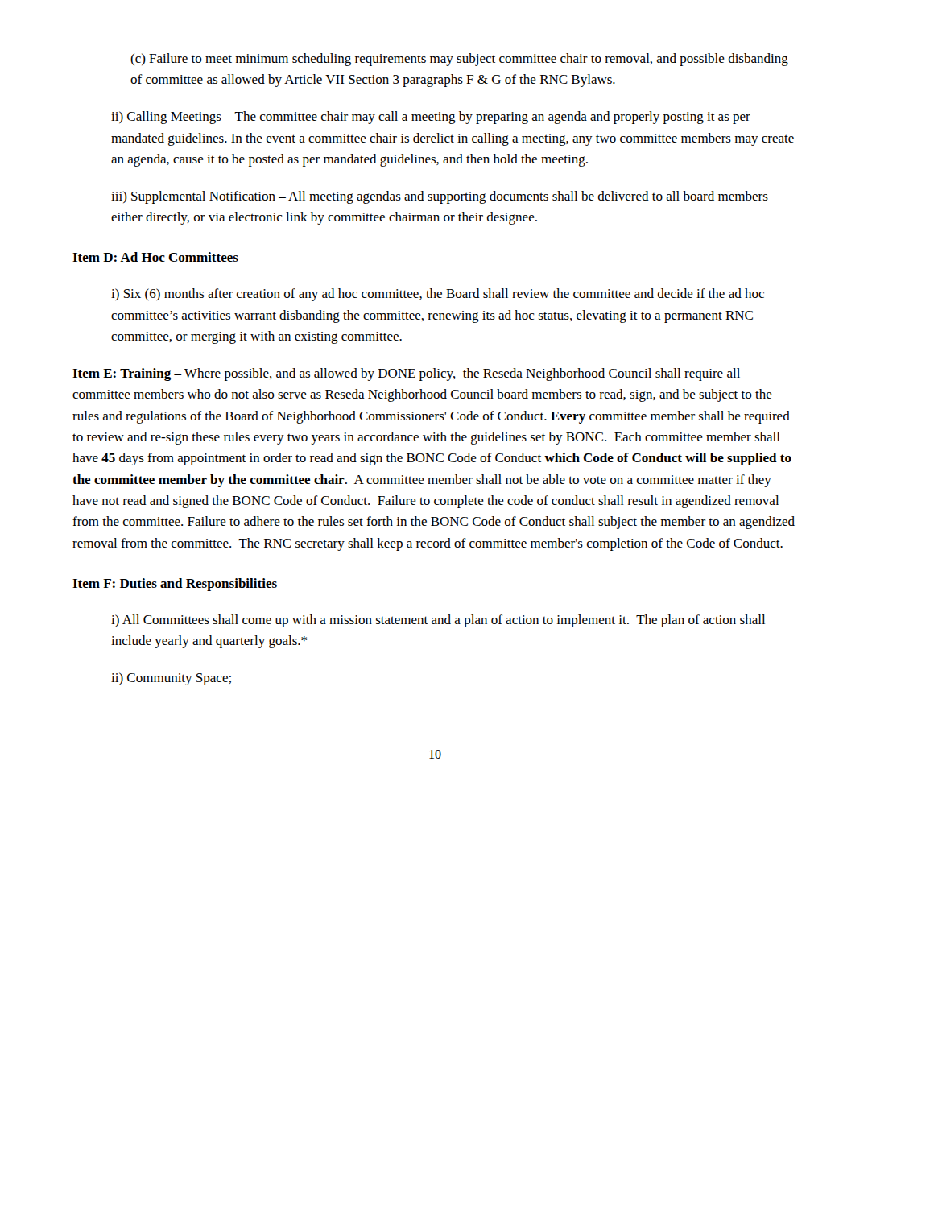(c) Failure to meet minimum scheduling requirements may subject committee chair to removal, and possible disbanding of committee as allowed by Article VII Section 3 paragraphs F & G of the RNC Bylaws.
ii) Calling Meetings – The committee chair may call a meeting by preparing an agenda and properly posting it as per mandated guidelines. In the event a committee chair is derelict in calling a meeting, any two committee members may create an agenda, cause it to be posted as per mandated guidelines, and then hold the meeting.
iii) Supplemental Notification – All meeting agendas and supporting documents shall be delivered to all board members either directly, or via electronic link by committee chairman or their designee.
Item D: Ad Hoc Committees
i) Six (6) months after creation of any ad hoc committee, the Board shall review the committee and decide if the ad hoc committee’s activities warrant disbanding the committee, renewing its ad hoc status, elevating it to a permanent RNC committee, or merging it with an existing committee.
Item E: Training – Where possible, and as allowed by DONE policy, the Reseda Neighborhood Council shall require all committee members who do not also serve as Reseda Neighborhood Council board members to read, sign, and be subject to the rules and regulations of the Board of Neighborhood Commissioners' Code of Conduct. Every committee member shall be required to review and re-sign these rules every two years in accordance with the guidelines set by BONC. Each committee member shall have 45 days from appointment in order to read and sign the BONC Code of Conduct which Code of Conduct will be supplied to the committee member by the committee chair. A committee member shall not be able to vote on a committee matter if they have not read and signed the BONC Code of Conduct. Failure to complete the code of conduct shall result in agendized removal from the committee. Failure to adhere to the rules set forth in the BONC Code of Conduct shall subject the member to an agendized removal from the committee. The RNC secretary shall keep a record of committee member's completion of the Code of Conduct.
Item F: Duties and Responsibilities
i) All Committees shall come up with a mission statement and a plan of action to implement it. The plan of action shall include yearly and quarterly goals.*
ii) Community Space;
10